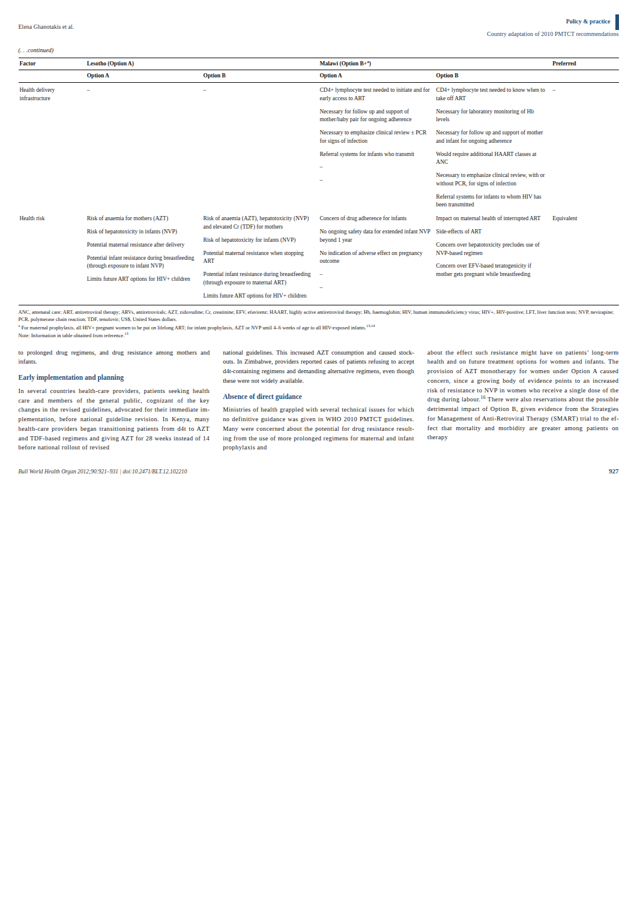Elena Ghanotakis et al.
Policy & practice
Country adaptation of 2010 PMTCT recommendations
(. . .continued)
| Factor | Lesotho (Option A) | Malawi (Option B+ a ) | Preferred |
| --- | --- | --- | --- |
| | Option A | Option B | Option A | Option B | |
| Health delivery infrastructure | – | – | CD4+ lymphocyte test needed to initiate and for early access to ART Necessary for follow up and support of mother/baby pair for ongoing adherence Necessary to emphasize clinical review ± PCR for signs of infection Referral systems for infants who transmit – – | CD4+ lymphocyte test needed to know when to take off ART Necessary for laboratory monitoring of Hb levels Necessary for follow up and support of mother and infant for ongoing adherence Would require additional HAART classes at ANC Necessary to emphasize clinical review, with or without PCR, for signs of infection Referral systems for infants to whom HIV has been transmitted | – |
| Health risk | Risk of anaemia for mothers (AZT) Risk of hepatotoxicity in infants (NVP) Potential maternal resistance after delivery Potential infant resistance during breastfeeding (through exposure to infant NVP) Limits future ART options for HIV+ children | Risk of anaemia (AZT), hepatotoxicity (NVP) and elevated Cr (TDF) for mothers Risk of hepatotoxicity for infants (NVP) Potential maternal resistance when stopping ART Potential infant resistance during breastfeeding (through exposure to maternal ART) Limits future ART options for HIV+ children | Concern of drug adherence for infants No ongoing safety data for extended infant NVP beyond 1 year No indication of adverse effect on pregnancy outcome – – | Impact on maternal health of interrupted ART Side-effects of ART Concern over hepatotoxicity precludes use of NVP-based regimen Concern over EFV-based teratogenicity if mother gets pregnant while breastfeeding | Equivalent |
ANC, antenatal care; ART, antiretroviral therapy; ARVs, antiretrovirals; AZT, zidovudine; Cr, creatinine; EFV, efavirenz; HAART, highly active antiretroviral therapy; Hb, haemoglobin; HIV, human immunodeficiency virus; HIV+, HIV-positive; LFT, liver function tests; NVP, nevirapine; PCR, polymerase chain reaction; TDF, tenofovir; US$, United States dollars.
a For maternal prophylaxis, all HIV+ pregnant women to be put on lifelong ART; for infant prophylaxis, AZT or NVP until 4–6 weeks of age to all HIV-exposed infants.13,14
Note: Information in table obtained from reference.13
to prolonged drug regimens, and drug resistance among mothers and infants.
Early implementation and planning
In several countries health-care providers, patients seeking health care and members of the general public, cognizant of the key changes in the revised guidelines, advocated for their immediate implementation, before national guideline revision. In Kenya, many health-care providers began transitioning patients from d4t to AZT and TDF-based regimens and giving AZT for 28 weeks instead of 14 before national rollout of revised
national guidelines. This increased AZT consumption and caused stock-outs. In Zimbabwe, providers reported cases of patients refusing to accept d4t-containing regimens and demanding alternative regimens, even though these were not widely available.
Absence of direct guidance
Ministries of health grappled with several technical issues for which no definitive guidance was given in WHO 2010 PMTCT guidelines. Many were concerned about the potential for drug resistance resulting from the use of more prolonged regimens for maternal and infant prophylaxis and
about the effect such resistance might have on patients’ long-term health and on future treatment options for women and infants. The provision of AZT monotherapy for women under Option A caused concern, since a growing body of evidence points to an increased risk of resistance to NVP in women who receive a single dose of the drug during labour.16 There were also reservations about the possible detrimental impact of Option B, given evidence from the Strategies for Management of Anti-Retroviral Therapy (SMART) trial to the effect that mortality and morbidity are greater among patients on therapy
Bull World Health Organ 2012;90:921–931 | doi:10.2471/BLT.12.102210
927